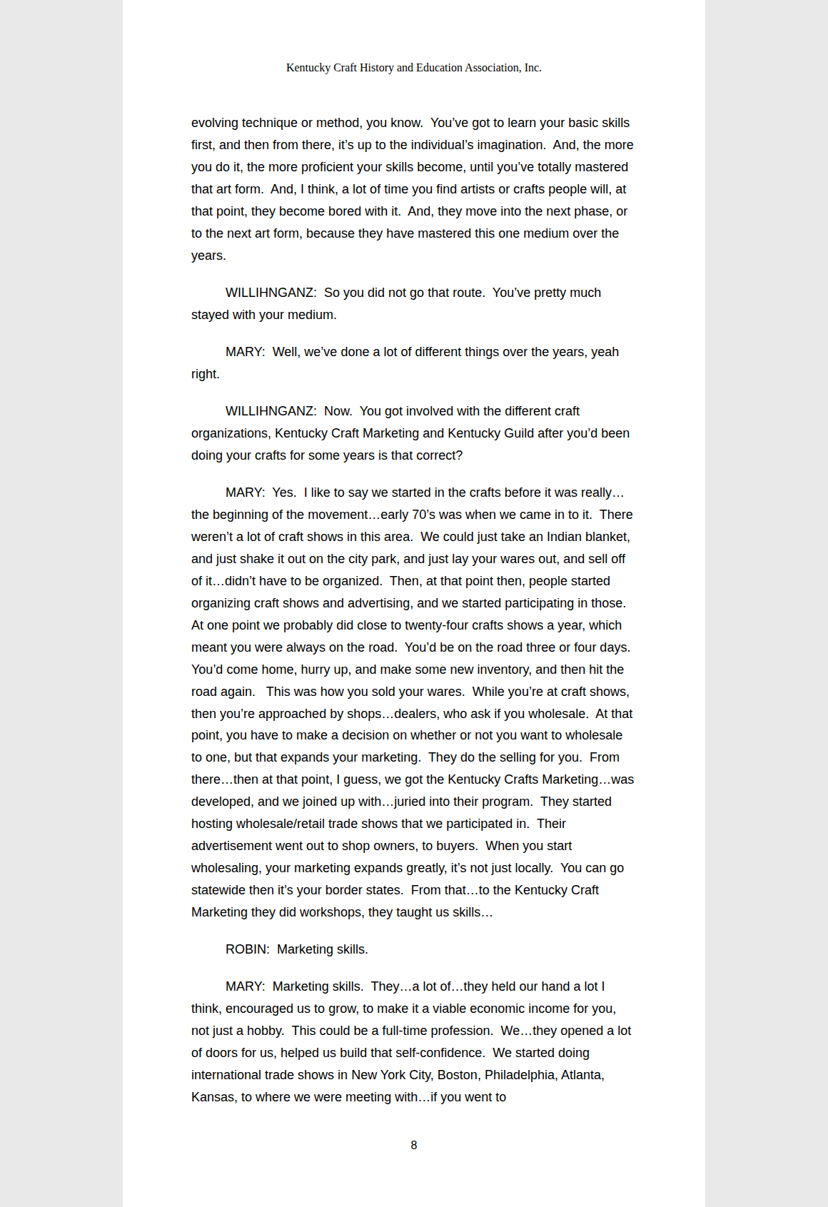Kentucky Craft History and Education Association, Inc.
evolving technique or method, you know. You’ve got to learn your basic skills first, and then from there, it’s up to the individual’s imagination. And, the more you do it, the more proficient your skills become, until you’ve totally mastered that art form. And, I think, a lot of time you find artists or crafts people will, at that point, they become bored with it. And, they move into the next phase, or to the next art form, because they have mastered this one medium over the years.
WILLIHNGANZ: So you did not go that route. You’ve pretty much stayed with your medium.
MARY: Well, we’ve done a lot of different things over the years, yeah right.
WILLIHNGANZ: Now. You got involved with the different craft organizations, Kentucky Craft Marketing and Kentucky Guild after you’d been doing your crafts for some years is that correct?
MARY: Yes. I like to say we started in the crafts before it was really…the beginning of the movement…early 70’s was when we came in to it. There weren’t a lot of craft shows in this area. We could just take an Indian blanket, and just shake it out on the city park, and just lay your wares out, and sell off of it…didn’t have to be organized. Then, at that point then, people started organizing craft shows and advertising, and we started participating in those. At one point we probably did close to twenty-four crafts shows a year, which meant you were always on the road. You’d be on the road three or four days. You’d come home, hurry up, and make some new inventory, and then hit the road again. This was how you sold your wares. While you’re at craft shows, then you’re approached by shops…dealers, who ask if you wholesale. At that point, you have to make a decision on whether or not you want to wholesale to one, but that expands your marketing. They do the selling for you. From there…then at that point, I guess, we got the Kentucky Crafts Marketing…was developed, and we joined up with…juried into their program. They started hosting wholesale/retail trade shows that we participated in. Their advertisement went out to shop owners, to buyers. When you start wholesaling, your marketing expands greatly, it’s not just locally. You can go statewide then it’s your border states. From that…to the Kentucky Craft Marketing they did workshops, they taught us skills…
ROBIN: Marketing skills.
MARY: Marketing skills. They…a lot of…they held our hand a lot I think, encouraged us to grow, to make it a viable economic income for you, not just a hobby. This could be a full-time profession. We…they opened a lot of doors for us, helped us build that self-confidence. We started doing international trade shows in New York City, Boston, Philadelphia, Atlanta, Kansas, to where we were meeting with…if you went to
8